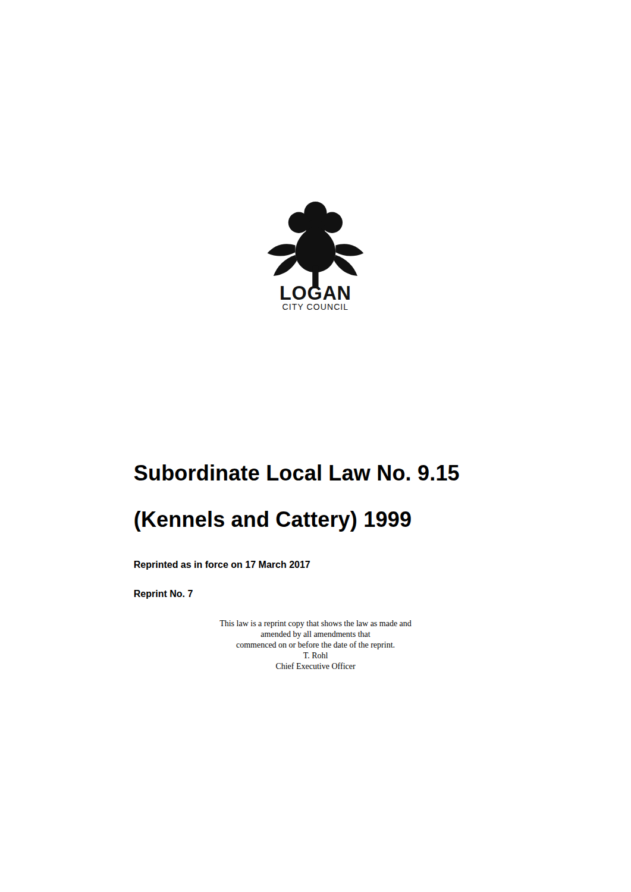LOGAN CITY COUNCIL
Subordinate Local Law No. 9.15 (Kennels and Cattery) 1999
Reprinted as in force on 17 March 2017
Reprint No. 7
This law is a reprint copy that shows the law as made and
amended by all amendments that
commenced on or before the date of the reprint.
T. Rohl
Chief Executive Officer